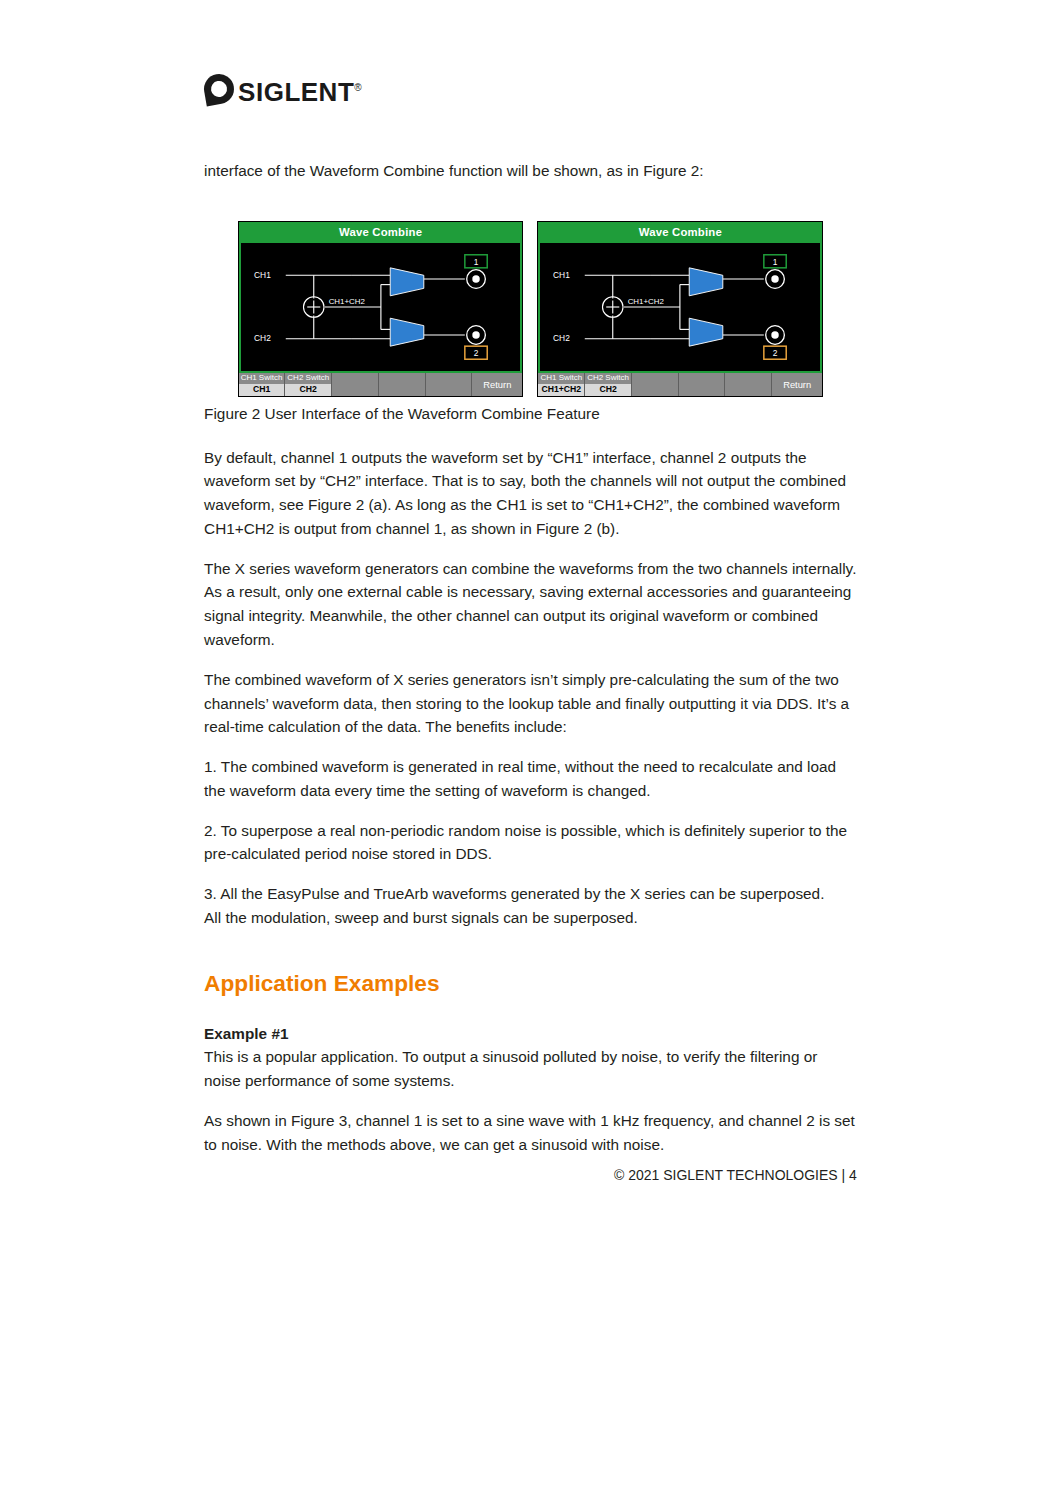SIGLENT®
interface of the Waveform Combine function will be shown, as in Figure 2:
Wave Combine
1 2 CH1 CH2 CH1+CH2
CH1 Switch CH1
CH2 Switch CH2
Return
Wave Combine
1 2 CH1 CH2 CH1+CH2
CH1 Switch CH1+CH2
CH2 Switch CH2
Return
Figure 2 User Interface of the Waveform Combine Feature
By default, channel 1 outputs the waveform set by “CH1” interface, channel 2 outputs the waveform set by “CH2” interface. That is to say, both the channels will not output the combined waveform, see Figure 2 (a). As long as the CH1 is set to “CH1+CH2”, the combined waveform CH1+CH2 is output from channel 1, as shown in Figure 2 (b).
The X series waveform generators can combine the waveforms from the two channels internally. As a result, only one external cable is necessary, saving external accessories and guaranteeing signal integrity. Meanwhile, the other channel can output its original waveform or combined waveform.
The combined waveform of X series generators isn’t simply pre-calculating the sum of the two channels’ waveform data, then storing to the lookup table and finally outputting it via DDS. It’s a real-time calculation of the data. The benefits include:
1. The combined waveform is generated in real time, without the need to recalculate and load the waveform data every time the setting of waveform is changed.
2. To superpose a real non-periodic random noise is possible, which is definitely superior to the pre-calculated period noise stored in DDS.
3. All the EasyPulse and TrueArb waveforms generated by the X series can be superposed.
All the modulation, sweep and burst signals can be superposed.
Application Examples
Example #1
This is a popular application. To output a sinusoid polluted by noise, to verify the filtering or noise performance of some systems.
As shown in Figure 3, channel 1 is set to a sine wave with 1 kHz frequency, and channel 2 is set to noise. With the methods above, we can get a sinusoid with noise.
© 2021 SIGLENT TECHNOLOGIES | 4